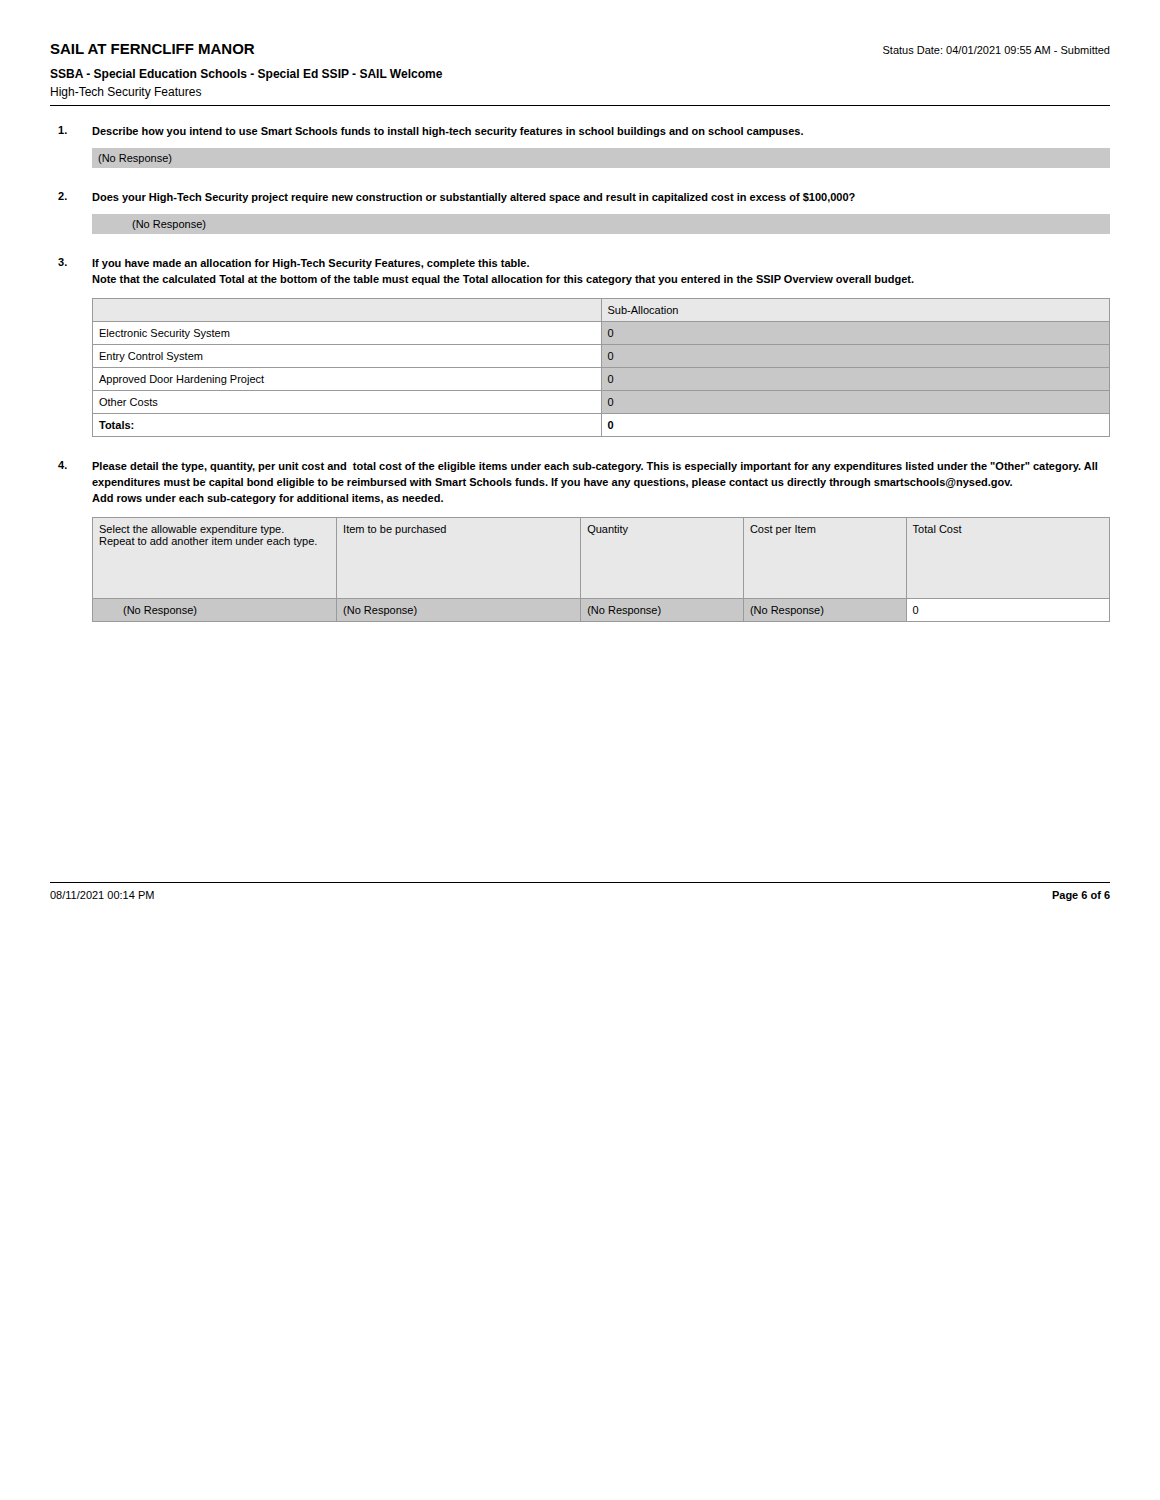SAIL AT FERNCLIFF MANOR
Status Date: 04/01/2021 09:55 AM - Submitted
SSBA - Special Education Schools - Special Ed SSIP - SAIL Welcome
High-Tech Security Features
Describe how you intend to use Smart Schools funds to install high-tech security features in school buildings and on school campuses.
(No Response)
Does your High-Tech Security project require new construction or substantially altered space and result in capitalized cost in excess of $100,000?
(No Response)
If you have made an allocation for High-Tech Security Features, complete this table.
Note that the calculated Total at the bottom of the table must equal the Total allocation for this category that you entered in the SSIP Overview overall budget.
| | Sub-Allocation |
| --- | --- |
| Electronic Security System | 0 |
| Entry Control System | 0 |
| Approved Door Hardening Project | 0 |
| Other Costs | 0 |
| Totals: | 0 |
Please detail the type, quantity, per unit cost and total cost of the eligible items under each sub-category. This is especially important for any expenditures listed under the "Other" category. All expenditures must be capital bond eligible to be reimbursed with Smart Schools funds. If you have any questions, please contact us directly through smartschools@nysed.gov.
Add rows under each sub-category for additional items, as needed.
| Select the allowable expenditure type. Repeat to add another item under each type. | Item to be purchased | Quantity | Cost per Item | Total Cost |
| --- | --- | --- | --- | --- |
| (No Response) | (No Response) | (No Response) | (No Response) | 0 |
08/11/2021 00:14 PM
Page 6 of 6